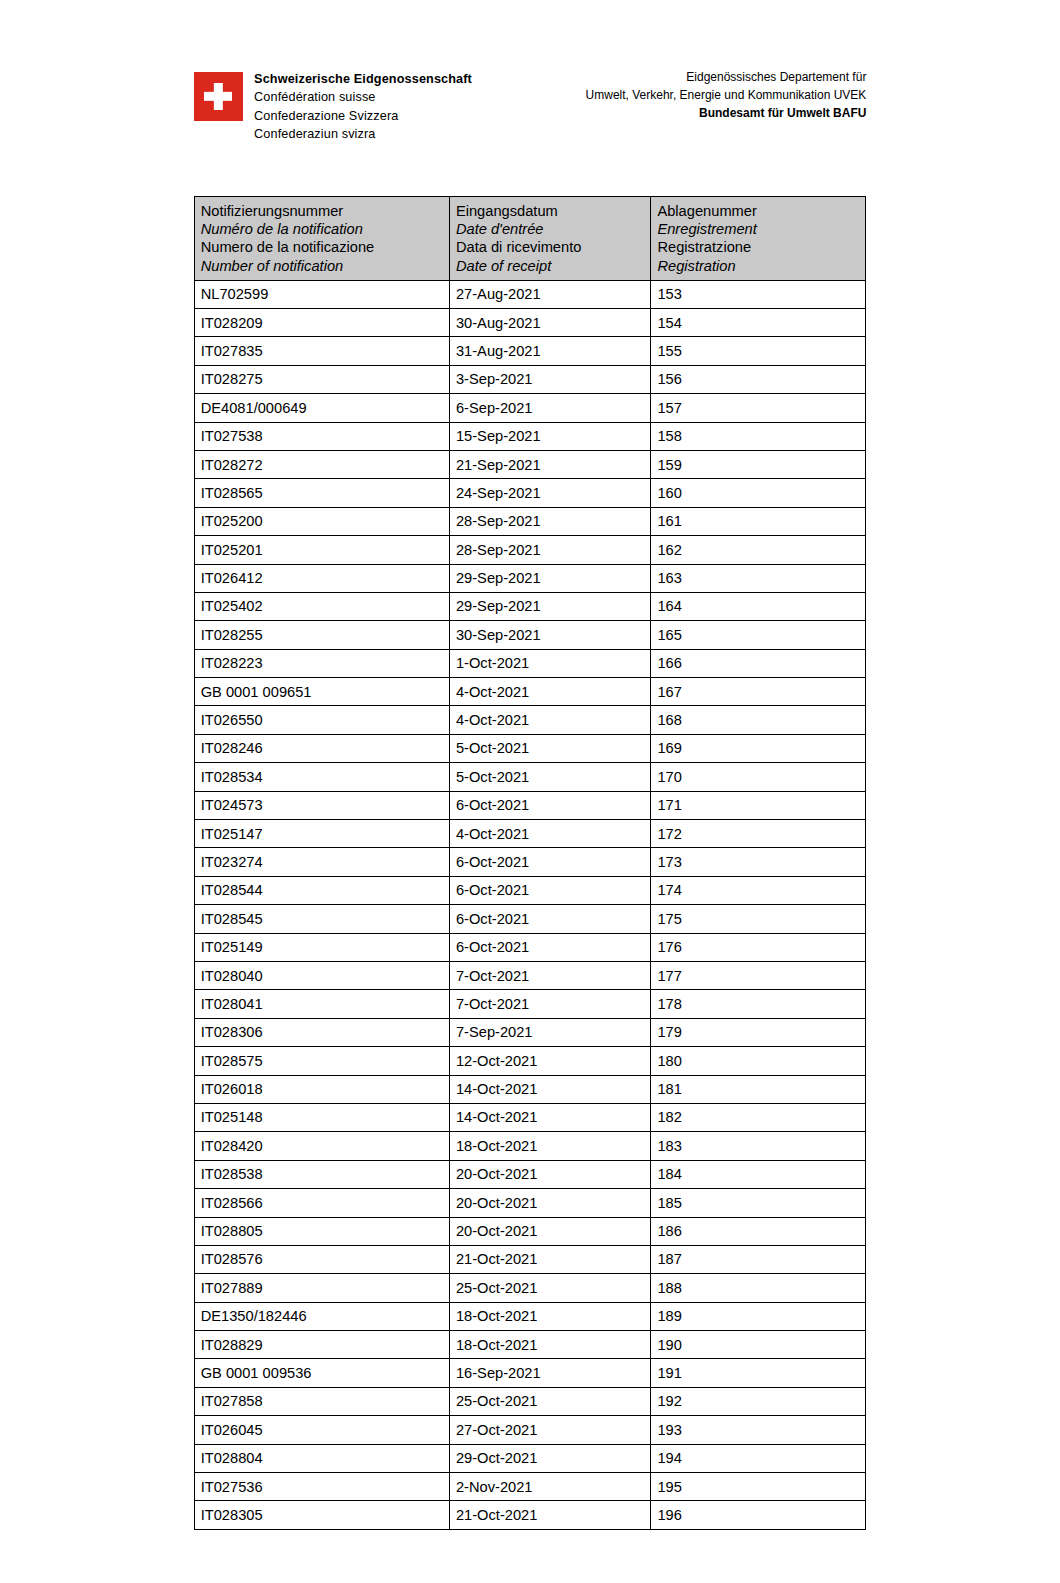Schweizerische Eidgenossenschaft
Confédération suisse
Confederazione Svizzera
Confederaziun svizra
Eidgenössisches Departement für
Umwelt, Verkehr, Energie und Kommunikation UVEK
Bundesamt für Umwelt BAFU
| Notifizierungsnummer Numéro de la notification Numero de la notificazione Number of notification | Eingangsdatum Date d'entrée Data di ricevimento Date of receipt | Ablagenummer Enregistrement Registratzione Registration |
| --- | --- | --- |
| NL702599 | 27-Aug-2021 | 153 |
| IT028209 | 30-Aug-2021 | 154 |
| IT027835 | 31-Aug-2021 | 155 |
| IT028275 | 3-Sep-2021 | 156 |
| DE4081/000649 | 6-Sep-2021 | 157 |
| IT027538 | 15-Sep-2021 | 158 |
| IT028272 | 21-Sep-2021 | 159 |
| IT028565 | 24-Sep-2021 | 160 |
| IT025200 | 28-Sep-2021 | 161 |
| IT025201 | 28-Sep-2021 | 162 |
| IT026412 | 29-Sep-2021 | 163 |
| IT025402 | 29-Sep-2021 | 164 |
| IT028255 | 30-Sep-2021 | 165 |
| IT028223 | 1-Oct-2021 | 166 |
| GB 0001 009651 | 4-Oct-2021 | 167 |
| IT026550 | 4-Oct-2021 | 168 |
| IT028246 | 5-Oct-2021 | 169 |
| IT028534 | 5-Oct-2021 | 170 |
| IT024573 | 6-Oct-2021 | 171 |
| IT025147 | 4-Oct-2021 | 172 |
| IT023274 | 6-Oct-2021 | 173 |
| IT028544 | 6-Oct-2021 | 174 |
| IT028545 | 6-Oct-2021 | 175 |
| IT025149 | 6-Oct-2021 | 176 |
| IT028040 | 7-Oct-2021 | 177 |
| IT028041 | 7-Oct-2021 | 178 |
| IT028306 | 7-Sep-2021 | 179 |
| IT028575 | 12-Oct-2021 | 180 |
| IT026018 | 14-Oct-2021 | 181 |
| IT025148 | 14-Oct-2021 | 182 |
| IT028420 | 18-Oct-2021 | 183 |
| IT028538 | 20-Oct-2021 | 184 |
| IT028566 | 20-Oct-2021 | 185 |
| IT028805 | 20-Oct-2021 | 186 |
| IT028576 | 21-Oct-2021 | 187 |
| IT027889 | 25-Oct-2021 | 188 |
| DE1350/182446 | 18-Oct-2021 | 189 |
| IT028829 | 18-Oct-2021 | 190 |
| GB 0001 009536 | 16-Sep-2021 | 191 |
| IT027858 | 25-Oct-2021 | 192 |
| IT026045 | 27-Oct-2021 | 193 |
| IT028804 | 29-Oct-2021 | 194 |
| IT027536 | 2-Nov-2021 | 195 |
| IT028305 | 21-Oct-2021 | 196 |